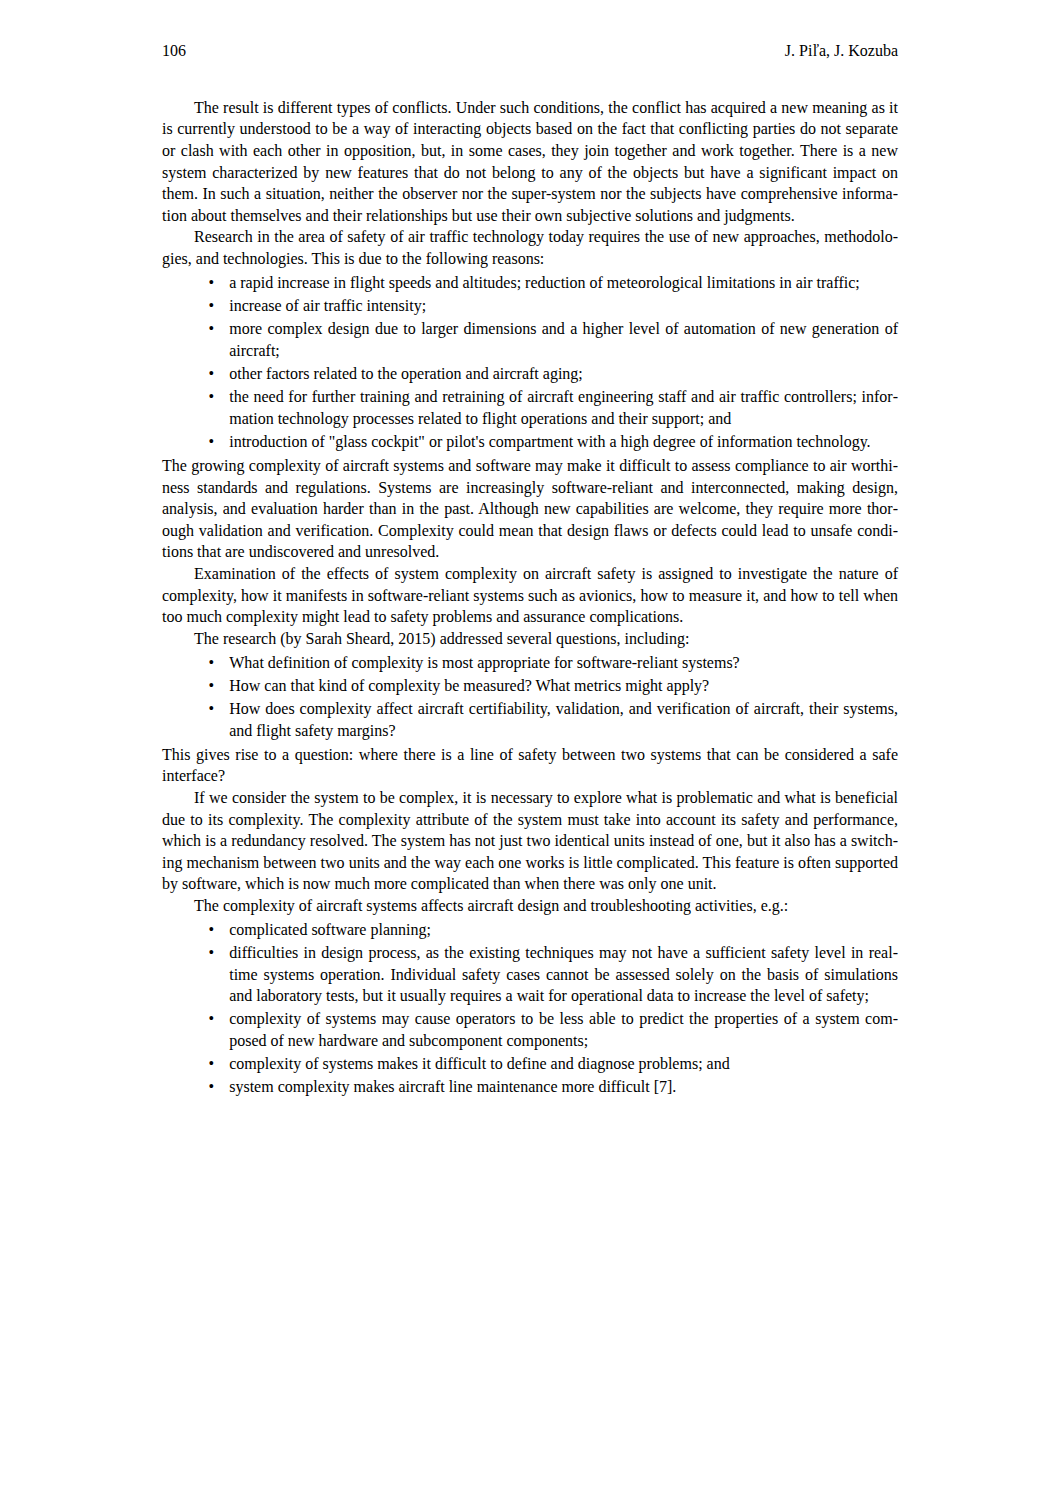106 J. Piľa, J. Kozuba
The result is different types of conflicts. Under such conditions, the conflict has acquired a new meaning as it is currently understood to be a way of interacting objects based on the fact that conflicting parties do not separate or clash with each other in opposition, but, in some cases, they join together and work together. There is a new system characterized by new features that do not belong to any of the objects but have a significant impact on them. In such a situation, neither the observer nor the super-system nor the subjects have comprehensive information about themselves and their relationships but use their own subjective solutions and judgments.
Research in the area of safety of air traffic technology today requires the use of new approaches, methodologies, and technologies. This is due to the following reasons:
a rapid increase in flight speeds and altitudes; reduction of meteorological limitations in air traffic;
increase of air traffic intensity;
more complex design due to larger dimensions and a higher level of automation of new generation of aircraft;
other factors related to the operation and aircraft aging;
the need for further training and retraining of aircraft engineering staff and air traffic controllers; information technology processes related to flight operations and their support; and
introduction of "glass cockpit" or pilot's compartment with a high degree of information technology.
The growing complexity of aircraft systems and software may make it difficult to assess compliance to air worthiness standards and regulations. Systems are increasingly software-reliant and interconnected, making design, analysis, and evaluation harder than in the past. Although new capabilities are welcome, they require more thorough validation and verification. Complexity could mean that design flaws or defects could lead to unsafe conditions that are undiscovered and unresolved.
Examination of the effects of system complexity on aircraft safety is assigned to investigate the nature of complexity, how it manifests in software-reliant systems such as avionics, how to measure it, and how to tell when too much complexity might lead to safety problems and assurance complications.
The research (by Sarah Sheard, 2015) addressed several questions, including:
What definition of complexity is most appropriate for software-reliant systems?
How can that kind of complexity be measured? What metrics might apply?
How does complexity affect aircraft certifiability, validation, and verification of aircraft, their systems, and flight safety margins?
This gives rise to a question: where there is a line of safety between two systems that can be considered a safe interface?
If we consider the system to be complex, it is necessary to explore what is problematic and what is beneficial due to its complexity. The complexity attribute of the system must take into account its safety and performance, which is a redundancy resolved. The system has not just two identical units instead of one, but it also has a switching mechanism between two units and the way each one works is little complicated. This feature is often supported by software, which is now much more complicated than when there was only one unit.
The complexity of aircraft systems affects aircraft design and troubleshooting activities, e.g.:
complicated software planning;
difficulties in design process, as the existing techniques may not have a sufficient safety level in real-time systems operation. Individual safety cases cannot be assessed solely on the basis of simulations and laboratory tests, but it usually requires a wait for operational data to increase the level of safety;
complexity of systems may cause operators to be less able to predict the properties of a system composed of new hardware and subcomponent components;
complexity of systems makes it difficult to define and diagnose problems; and
system complexity makes aircraft line maintenance more difficult [7].